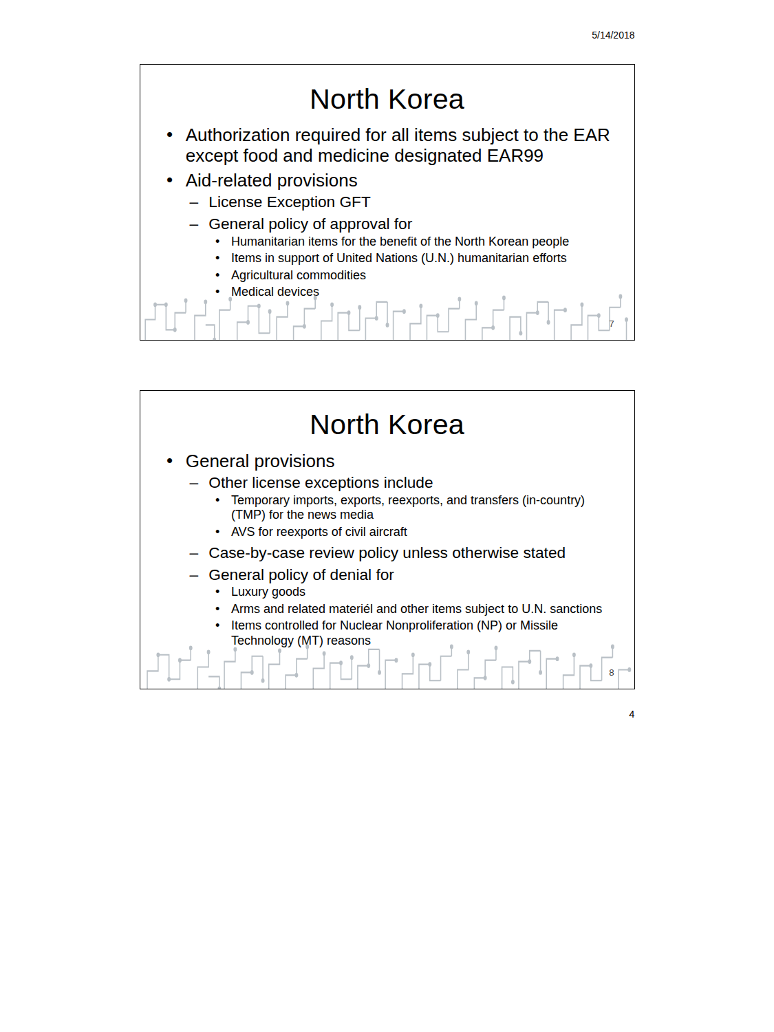5/14/2018
North Korea
Authorization required for all items subject to the EAR except food and medicine designated EAR99
Aid-related provisions
License Exception GFT
General policy of approval for
Humanitarian items for the benefit of the North Korean people
Items in support of United Nations (U.N.) humanitarian efforts
Agricultural commodities
Medical devices
7
North Korea
General provisions
Other license exceptions include
Temporary imports, exports, reexports, and transfers (in-country) (TMP) for the news media
AVS for reexports of civil aircraft
Case-by-case review policy unless otherwise stated
General policy of denial for
Luxury goods
Arms and related materiél and other items subject to U.N. sanctions
Items controlled for Nuclear Nonproliferation (NP) or Missile Technology (MT) reasons
8
4